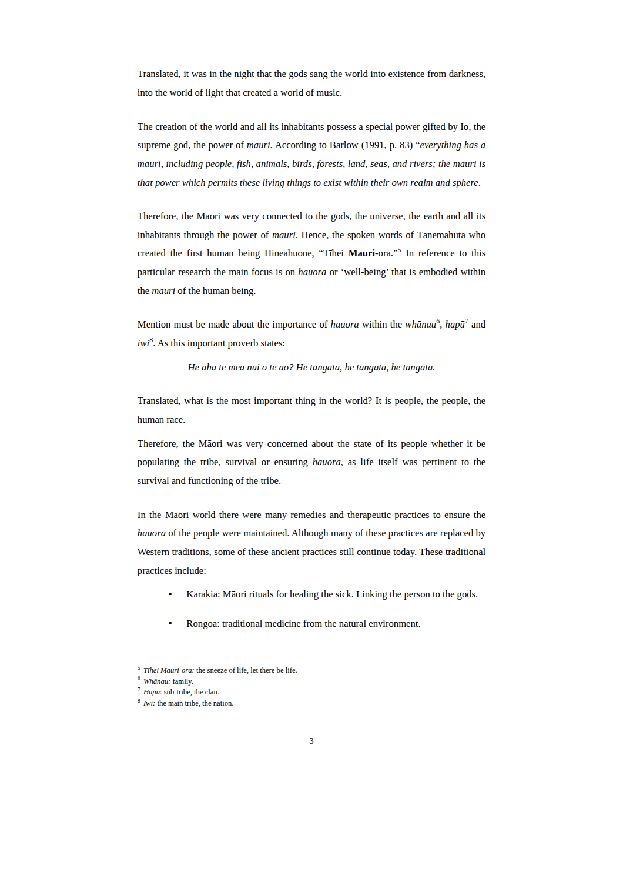Translated, it was in the night that the gods sang the world into existence from darkness, into the world of light that created a world of music.
The creation of the world and all its inhabitants possess a special power gifted by Io, the supreme god, the power of mauri. According to Barlow (1991, p. 83) “everything has a mauri, including people, fish, animals, birds, forests, land, seas, and rivers; the mauri is that power which permits these living things to exist within their own realm and sphere.
Therefore, the Māori was very connected to the gods, the universe, the earth and all its inhabitants through the power of mauri. Hence, the spoken words of Tānemahuta who created the first human being Hineahuone, “Tīhei Mauri-ora.”5 In reference to this particular research the main focus is on hauora or ‘well-being’ that is embodied within the mauri of the human being.
Mention must be made about the importance of hauora within the whānau6, hapū7 and iwi8. As this important proverb states:
He aha te mea nui o te ao? He tangata, he tangata, he tangata.
Translated, what is the most important thing in the world? It is people, the people, the human race.
Therefore, the Māori was very concerned about the state of its people whether it be populating the tribe, survival or ensuring hauora, as life itself was pertinent to the survival and functioning of the tribe.
In the Māori world there were many remedies and therapeutic practices to ensure the hauora of the people were maintained. Although many of these practices are replaced by Western traditions, some of these ancient practices still continue today. These traditional practices include:
Karakia: Māori rituals for healing the sick. Linking the person to the gods.
Rongoa: traditional medicine from the natural environment.
5 Tīhei Mauri-ora: the sneeze of life, let there be life.
6 Whānau: family.
7 Hapū: sub-tribe, the clan.
8 Iwi: the main tribe, the nation.
3